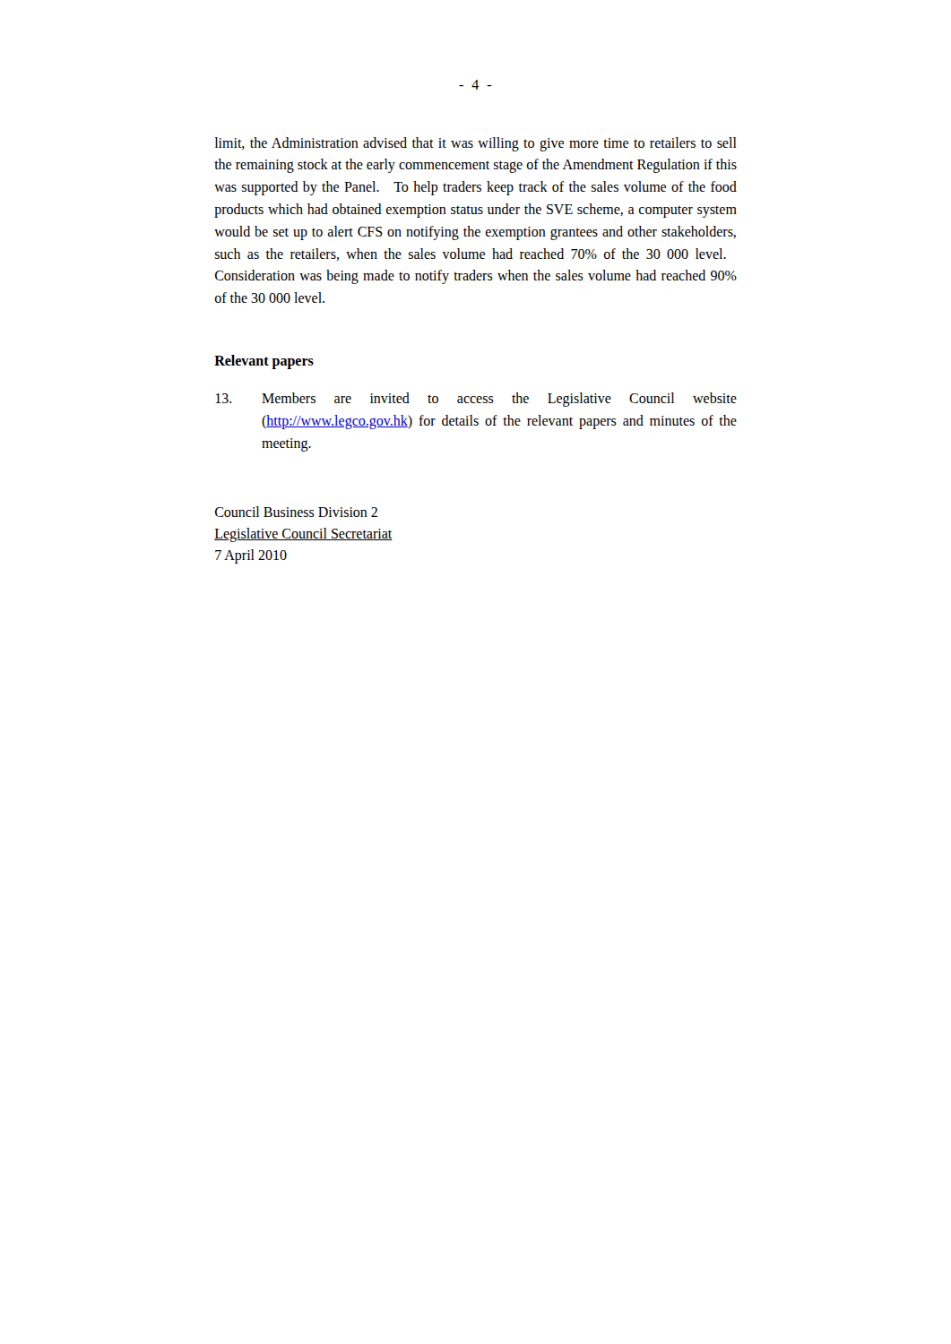- 4 -
limit, the Administration advised that it was willing to give more time to retailers to sell the remaining stock at the early commencement stage of the Amendment Regulation if this was supported by the Panel. To help traders keep track of the sales volume of the food products which had obtained exemption status under the SVE scheme, a computer system would be set up to alert CFS on notifying the exemption grantees and other stakeholders, such as the retailers, when the sales volume had reached 70% of the 30 000 level. Consideration was being made to notify traders when the sales volume had reached 90% of the 30 000 level.
Relevant papers
13. Members are invited to access the Legislative Council website (http://www.legco.gov.hk) for details of the relevant papers and minutes of the meeting.
Council Business Division 2
Legislative Council Secretariat
7 April 2010